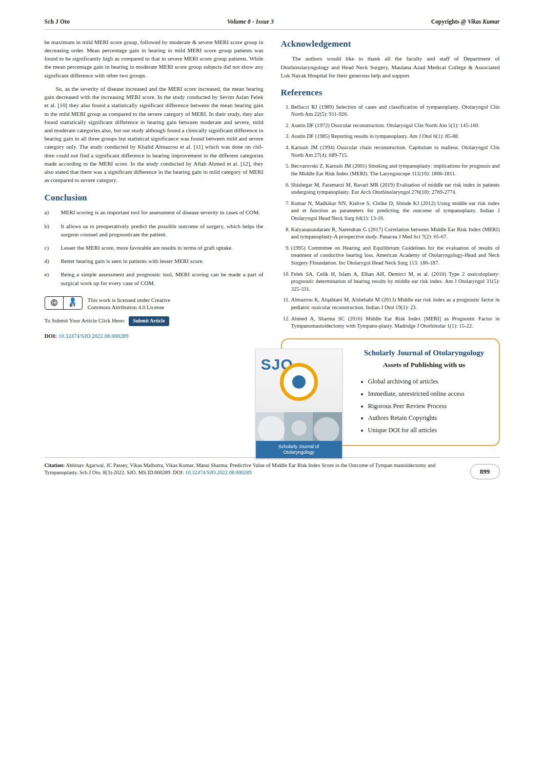Sch J Oto
Volume 8 - Issue 3
Copyrights @ Vikas Kumar
be maximum in mild MERI score group, followed by moderate & severe MERI score group in decreasing order. Mean percentage gain in hearing in mild MERI score group patients was found to be significantly high as compared to that in severe MERI score group patients. While the mean percentage gain in hearing in moderate MERI score group subjects did not show any significant difference with other two groups.
So, as the severity of disease increased and the MERI score increased, the mean hearing gain decreased with the increasing MERI score. In the study conducted by Sevim Aslan Felek et al. [10] they also found a statistically significant difference between the mean hearing gain in the mild MERI group as compared to the severe category of MERI. In their study, they also found statistically significant difference in hearing gain between moderate and severe, mild and moderate categories also, but our study although found a clinically significant difference in hearing gain in all three groups but statistical significance was found between mild and severe category only. The study conducted by Khalid Almazrou et al. [11] which was done on children could not find a significant difference in hearing improvement in the different categories made according to the MERI score. In the study conducted by Aftab Ahmed et al. [12], they also stated that there was a significant difference in the hearing gain in mild category of MERI as compared to severe category.
Conclusion
a) MERI scoring is an important tool for assessment of disease severity in cases of COM.
b) It allows us to preoperatively predict the possible outcome of surgery, which helps the surgeon counsel and prognosticate the patient.
c) Lesser the MERI score, more favorable are results in terms of graft uptake.
d) Better hearing gain is seen in patients with lesser MERI score.
e) Being a simple assessment and prognostic tool, MERI scoring can be made a part of surgical work up for every case of COM.
Ⓒ
👤BY
This work is licensed under Creative
Commons Attribution 4.0 License
To Submit Your Article Click Here: Submit Article
DOI: 10.32474/SJO.2022.08.000289
Acknowledgement
The authors would like to thank all the faculty and staff of Department of Otorhinolaryngology and Head Neck Surgery, Maulana Azad Medical College & Associated Lok Nayak Hospital for their generous help and support.
References
Bellucci RJ (1989) Selection of cases and classification of tympanoplasty. Otolaryngol Clin North Am 22(5): 911-926.
Austin DF (1972) Ossicular reconstruction. Otolaryngol Clin North Am 5(1): 145-160.
Austin DF (1985) Reporting results in tympanoplasty. Am J Otol 6(1): 85-88.
Kartush JM (1994) Ossicular chain reconstruction. Capitulum to malleus. Otolaryngol Clin North Am 27(4): 689-715.
Becvarovski Z, Kartush JM (2001) Smoking and tympanoplasty: implications for prognosis and the Middle Ear Risk Index (MERI). The Laryngoscope 111(10): 1806-1811.
Shishegar M, Faramarzi M, Ravari MR (2019) Evaluation of middle ear risk index in patients undergoing tympanoplasty. Eur Arch Otorhinolaryngol 276(10): 2769-2774.
Kumar N, Madkikar NN, Kishve S, Chilke D, Shinde KJ (2012) Using middle ear risk index and et function as parameters for predicting the outcome of tympanoplasty. Indian J Otolaryngol Head Neck Surg 64(1): 13-16.
Kalyanasundaram R, Narendran G (2017) Correlation between Middle Ear Risk Index (MERI) and tympanoplasty-A prospective study. Panacea J Med Sci 7(2): 65-67.
(1995) Committee on Hearing and Equilibrium Guidelines for the evaluation of results of treatment of conductive hearing loss. American Academy of Otolaryngology-Head and Neck Surgery Ffoundation. Inc Otolarygol Head Neck Surg 113: 186-187.
Felek SA, Celik H, Islam A, Elhan AH, Demirci M, et al. (2010) Type 2 ossiculoplasty: prognostic determination of hearing results by middle ear risk index. Am J Otolaryngol 31(5): 325-331.
Almazrou K, Alqahtani M, Alshehabi M (2013) Middle ear risk index as a prognostic factor in pediatric ossicular reconstruction. Indian J Otol 19(1): 23.
Ahmed A, Sharma SC (2016) Middle Ear Risk Index [MERI] as Prognostic Factor in Tympanomastoidectomy with Tympano-plasty. Madridge J Otorhinolar 1(1): 15-22.
SJO
Scholarly Journal of
Otolaryngology
Scholarly Journal of Otolaryngology
Assets of Publishing with us
Global archiving of articles
Immediate, unrestricted online access
Rigorous Peer Review Process
Authors Retain Copyrights
Unique DOI for all articles
Citation: Abhinav Agarwal, JC Passey, Vikas Malhotra, Vikas Kumar, Mansi Sharma. Predictive Value of Middle Ear Risk Index Score in the Outcome of Tympan mastoidectomy and Tympanoplasty. Sch J Oto. 8(3)-2022. SJO. MS.ID.000289. DOI: 10.32474/SJO.2022.08.000289
899